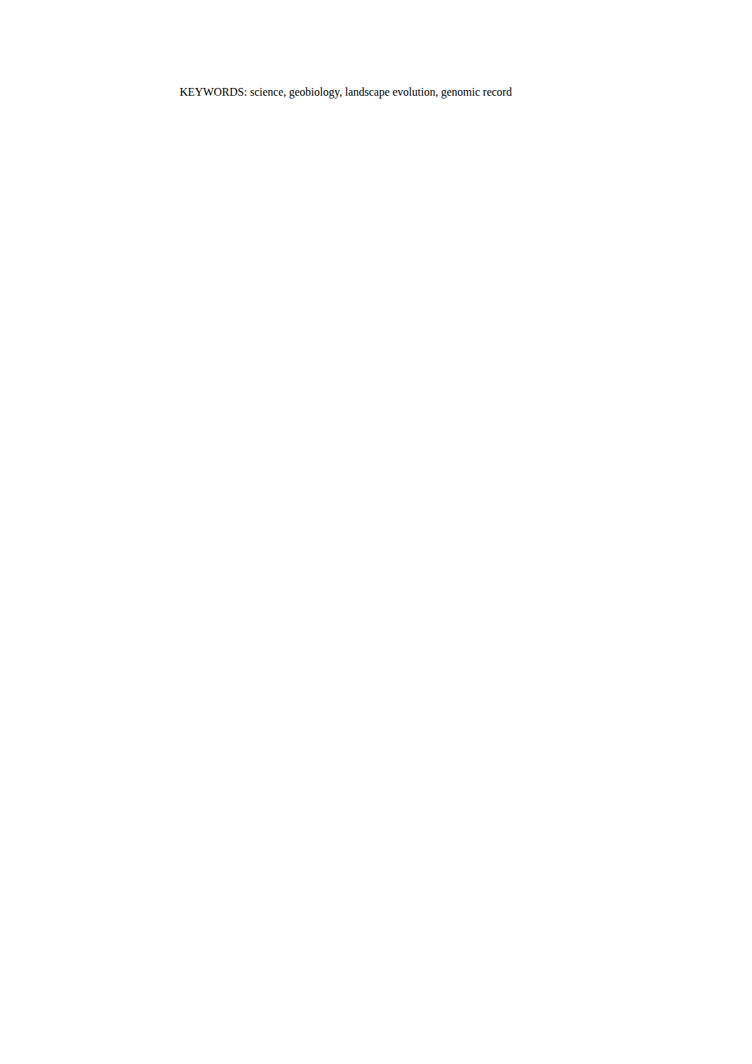KEYWORDS: science, geobiology, landscape evolution, genomic record